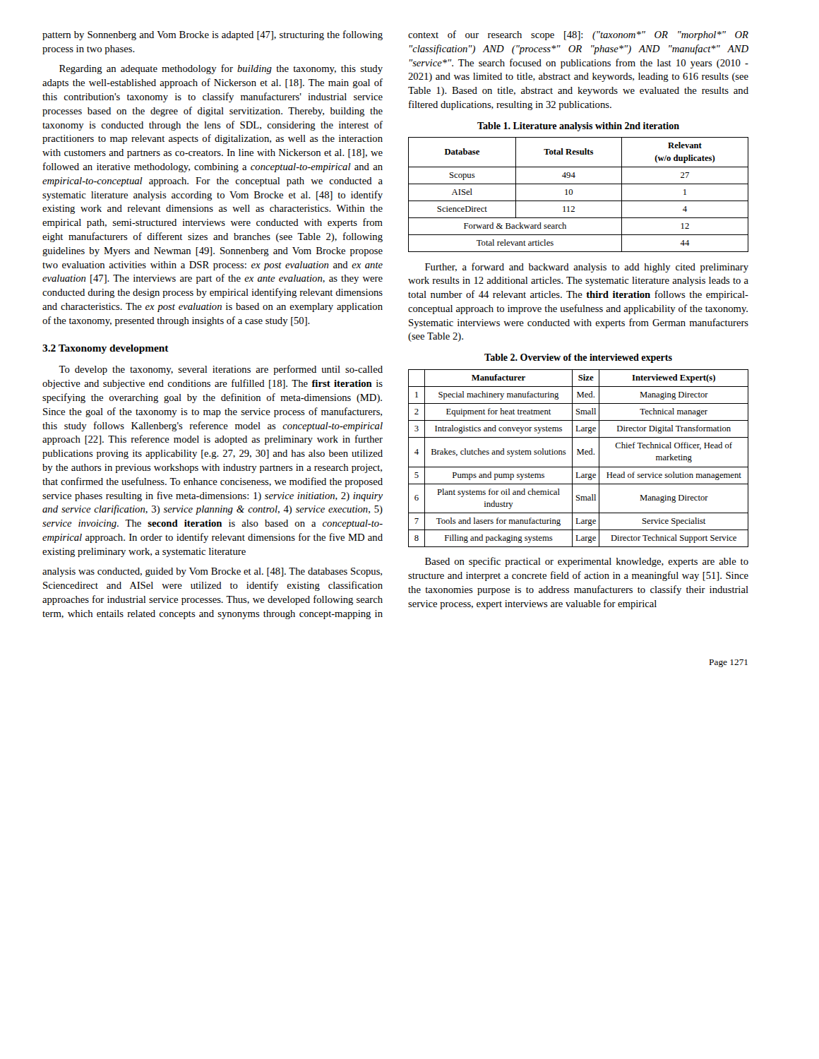pattern by Sonnenberg and Vom Brocke is adapted [47], structuring the following process in two phases.
Regarding an adequate methodology for building the taxonomy, this study adapts the well-established approach of Nickerson et al. [18]. The main goal of this contribution's taxonomy is to classify manufacturers' industrial service processes based on the degree of digital servitization. Thereby, building the taxonomy is conducted through the lens of SDL, considering the interest of practitioners to map relevant aspects of digitalization, as well as the interaction with customers and partners as co-creators. In line with Nickerson et al. [18], we followed an iterative methodology, combining a conceptual-to-empirical and an empirical-to-conceptual approach. For the conceptual path we conducted a systematic literature analysis according to Vom Brocke et al. [48] to identify existing work and relevant dimensions as well as characteristics. Within the empirical path, semi-structured interviews were conducted with experts from eight manufacturers of different sizes and branches (see Table 2), following guidelines by Myers and Newman [49]. Sonnenberg and Vom Brocke propose two evaluation activities within a DSR process: ex post evaluation and ex ante evaluation [47]. The interviews are part of the ex ante evaluation, as they were conducted during the design process by empirical identifying relevant dimensions and characteristics. The ex post evaluation is based on an exemplary application of the taxonomy, presented through insights of a case study [50].
3.2 Taxonomy development
To develop the taxonomy, several iterations are performed until so-called objective and subjective end conditions are fulfilled [18]. The first iteration is specifying the overarching goal by the definition of meta-dimensions (MD). Since the goal of the taxonomy is to map the service process of manufacturers, this study follows Kallenberg's reference model as conceptual-to-empirical approach [22]. This reference model is adopted as preliminary work in further publications proving its applicability [e.g. 27, 29, 30] and has also been utilized by the authors in previous workshops with industry partners in a research project, that confirmed the usefulness. To enhance conciseness, we modified the proposed service phases resulting in five meta-dimensions: 1) service initiation, 2) inquiry and service clarification, 3) service planning & control, 4) service execution, 5) service invoicing. The second iteration is also based on a conceptual-to-empirical approach. In order to identify relevant dimensions for the five MD and existing preliminary work, a systematic literature
analysis was conducted, guided by Vom Brocke et al. [48]. The databases Scopus, Sciencedirect and AISel were utilized to identify existing classification approaches for industrial service processes. Thus, we developed following search term, which entails related concepts and synonyms through concept-mapping in context of our research scope [48]: ("taxonom*" OR "morphol*" OR "classification") AND ("process*" OR "phase*") AND "manufact*" AND "service*". The search focused on publications from the last 10 years (2010 - 2021) and was limited to title, abstract and keywords, leading to 616 results (see Table 1). Based on title, abstract and keywords we evaluated the results and filtered duplications, resulting in 32 publications.
Table 1. Literature analysis within 2nd iteration
| Database | Total Results | Relevant (w/o duplicates) |
| --- | --- | --- |
| Scopus | 494 | 27 |
| AISel | 10 | 1 |
| ScienceDirect | 112 | 4 |
| Forward & Backward search | 12 |
| Total relevant articles | 44 |
Further, a forward and backward analysis to add highly cited preliminary work results in 12 additional articles. The systematic literature analysis leads to a total number of 44 relevant articles. The third iteration follows the empirical-conceptual approach to improve the usefulness and applicability of the taxonomy. Systematic interviews were conducted with experts from German manufacturers (see Table 2).
Table 2. Overview of the interviewed experts
| | Manufacturer | Size | Interviewed Expert(s) |
| --- | --- | --- | --- |
| 1 | Special machinery manufacturing | Med. | Managing Director |
| 2 | Equipment for heat treatment | Small | Technical manager |
| 3 | Intralogistics and conveyor systems | Large | Director Digital Transformation |
| 4 | Brakes, clutches and system solutions | Med. | Chief Technical Officer, Head of marketing |
| 5 | Pumps and pump systems | Large | Head of service solution management |
| 6 | Plant systems for oil and chemical industry | Small | Managing Director |
| 7 | Tools and lasers for manufacturing | Large | Service Specialist |
| 8 | Filling and packaging systems | Large | Director Technical Support Service |
Based on specific practical or experimental knowledge, experts are able to structure and interpret a concrete field of action in a meaningful way [51]. Since the taxonomies purpose is to address manufacturers to classify their industrial service process, expert interviews are valuable for empirical
Page 1271